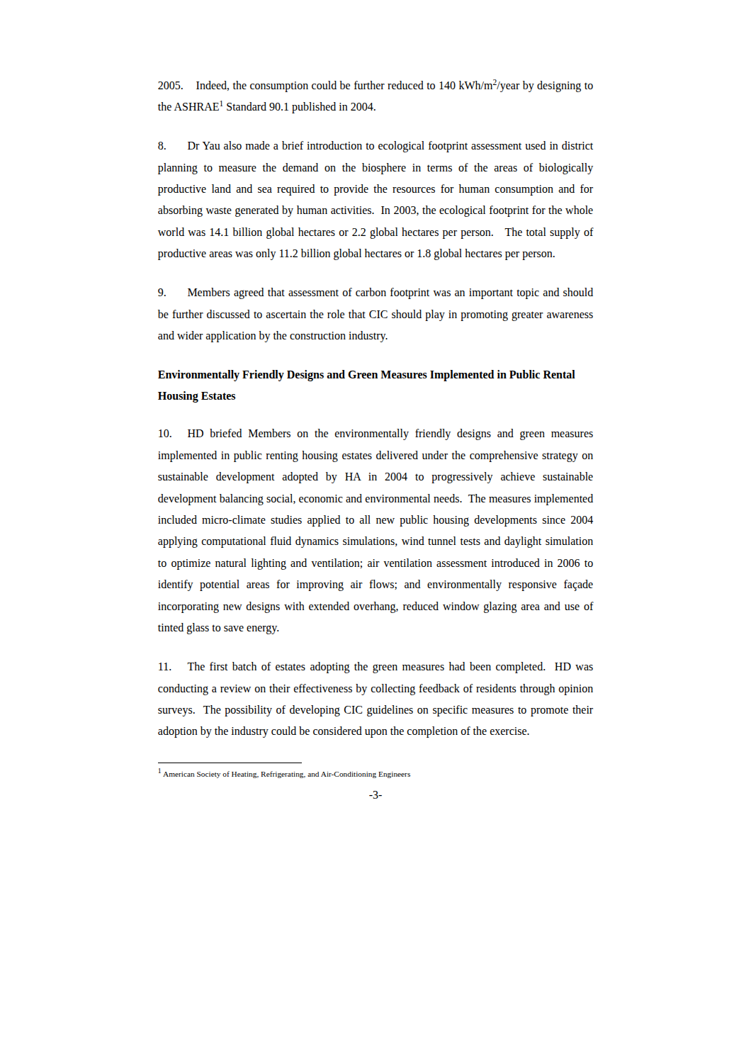2005. Indeed, the consumption could be further reduced to 140 kWh/m2/year by designing to the ASHRAE1 Standard 90.1 published in 2004.
8. Dr Yau also made a brief introduction to ecological footprint assessment used in district planning to measure the demand on the biosphere in terms of the areas of biologically productive land and sea required to provide the resources for human consumption and for absorbing waste generated by human activities. In 2003, the ecological footprint for the whole world was 14.1 billion global hectares or 2.2 global hectares per person. The total supply of productive areas was only 11.2 billion global hectares or 1.8 global hectares per person.
9. Members agreed that assessment of carbon footprint was an important topic and should be further discussed to ascertain the role that CIC should play in promoting greater awareness and wider application by the construction industry.
Environmentally Friendly Designs and Green Measures Implemented in Public Rental Housing Estates
10. HD briefed Members on the environmentally friendly designs and green measures implemented in public renting housing estates delivered under the comprehensive strategy on sustainable development adopted by HA in 2004 to progressively achieve sustainable development balancing social, economic and environmental needs. The measures implemented included micro-climate studies applied to all new public housing developments since 2004 applying computational fluid dynamics simulations, wind tunnel tests and daylight simulation to optimize natural lighting and ventilation; air ventilation assessment introduced in 2006 to identify potential areas for improving air flows; and environmentally responsive façade incorporating new designs with extended overhang, reduced window glazing area and use of tinted glass to save energy.
11. The first batch of estates adopting the green measures had been completed. HD was conducting a review on their effectiveness by collecting feedback of residents through opinion surveys. The possibility of developing CIC guidelines on specific measures to promote their adoption by the industry could be considered upon the completion of the exercise.
1 American Society of Heating, Refrigerating, and Air-Conditioning Engineers
-3-